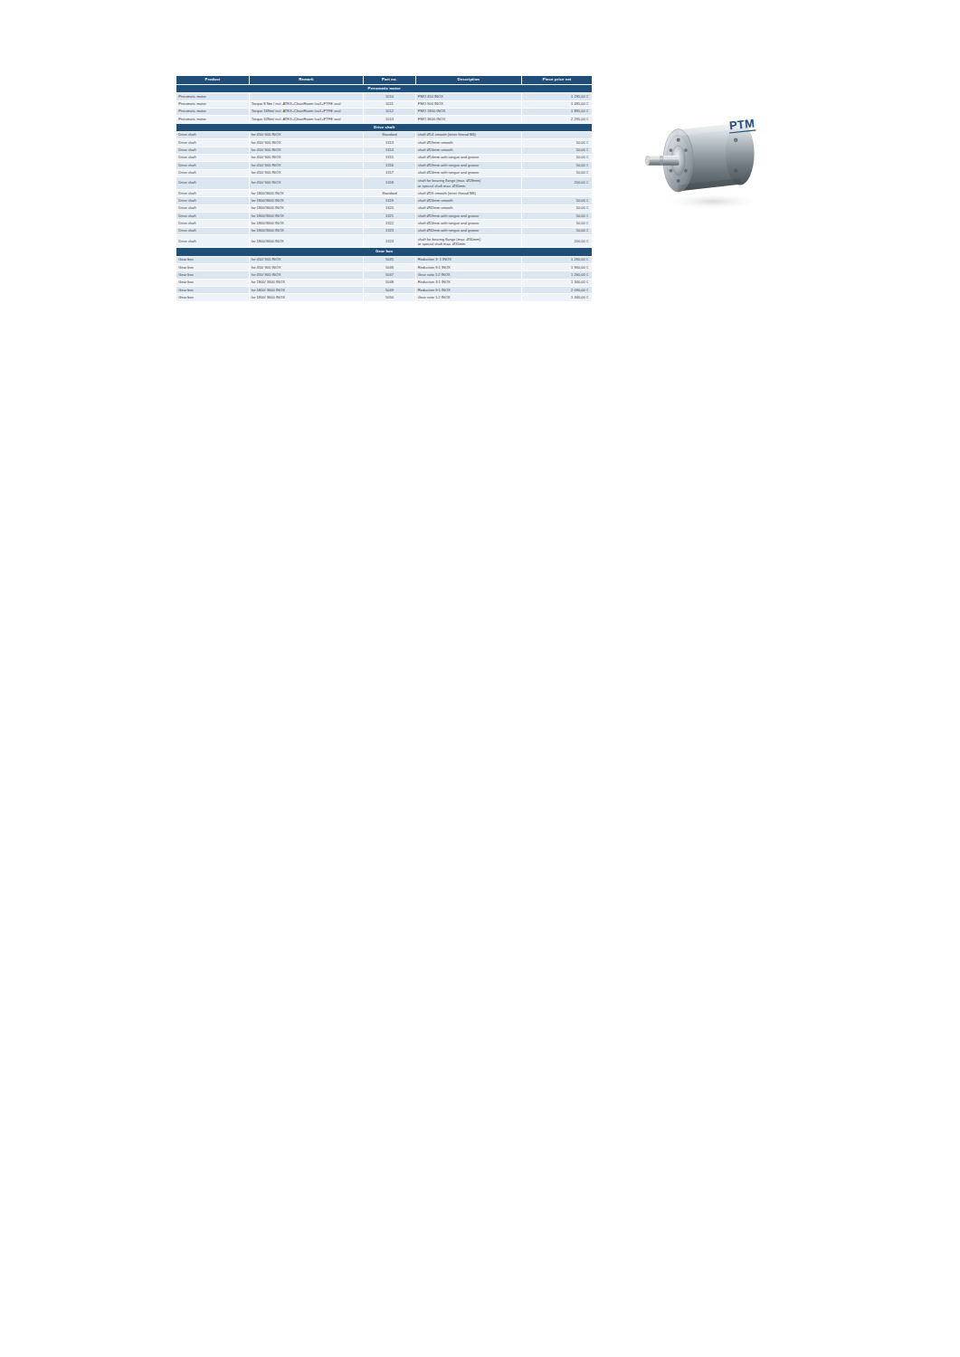| Product | Remark | Part no. | Description | Piece price net |
| --- | --- | --- | --- | --- |
| Pneumatic motor |
| Pneumatic motor | | 1010 | PMO 450 INOX | 1 295,00 € |
| Pneumatic motor | Torque 8 Nm / incl. ATEX+CleanRoom Iso1+PTFE seal | 1011 | PMO 900 INOX | 1 495,00 € |
| Pneumatic motor | Torque 16Nm/ incl. ATEX+CleanRoom Iso1+PTFE seal | 1012 | PMO 1800 INOX | 1 895,00 € |
| Pneumatic motor | Torque 32Nm/ incl. ATEX+CleanRoom Iso1+PTFE seal | 1013 | PMO 3600 INOX | 2 295,00 € |
| Drive shaft |
| Drive shaft | for 450/ 900 INOX | Standard | shaft Ø14 smooth (inner thread M4) | |
| Drive shaft | for 450/ 900 INOX | 1313 | shaft Ø19mm smooth | 50,00 € |
| Drive shaft | for 450/ 900 INOX | 1314 | shaft Ø24mm smooth | 50,00 € |
| Drive shaft | for 450/ 900 INOX | 1315 | shaft Ø14mm with tongue and groove | 50,00 € |
| Drive shaft | for 450/ 900 INOX | 1316 | shaft Ø19mm with tongue and groove | 50,00 € |
| Drive shaft | for 450/ 900 INOX | 1317 | shaft Ø24mm with tongue and groove | 50,00 € |
| Drive shaft | for 450/ 900 INOX | 1318 | shaft for bearing flange (max. Ø28mm) or special shaft max. Ø30mm | 200,00 € |
| Drive shaft | for 1800/3600 INOX | Standard | shaft Ø19 smooth (inner thread M6) | |
| Drive shaft | for 1800/3600 INOX | 1319 | shaft Ø24mm smooth | 50,00 € |
| Drive shaft | for 1800/3600 INOX | 1320 | shaft Ø32mm smooth | 50,00 € |
| Drive shaft | for 1800/3600 INOX | 1321 | shaft Ø19mm with tongue and groove | 50,00 € |
| Drive shaft | for 1800/3600 INOX | 1322 | shaft Ø24mm with tongue and groove | 50,00 € |
| Drive shaft | for 1800/3600 INOX | 1323 | shaft Ø32mm with tongue and groove | 50,00 € |
| Drive shaft | for 1800/3600 INOX | 1324 | shaft for bearing flange (max. Ø30mm) or special shaft max. Ø35mm | 200,00 € |
| Gear box |
| Gear box | for 450/ 900 INOX | 5045 | Reduction 3: 1 INOX | 1 260,00 € |
| Gear box | for 450/ 900 INOX | 5046 | Reduction 9:1 INOX | 1 960,00 € |
| Gear box | for 450/ 900 INOX | 5047 | Gear ratio 1:2 INOX | 1 260,00 € |
| Gear box | for 1800/ 3600 INOX | 5048 | Reduction 3:1 INOX | 1 340,00 € |
| Gear box | for 1800/ 3600 INOX | 5049 | Reduction 9:1 INOX | 2 090,00 € |
| Gear box | for 1800/ 3600 INOX | 5050 | Gear ratio 1:2 INOX | 1 340,00 € |
PTM